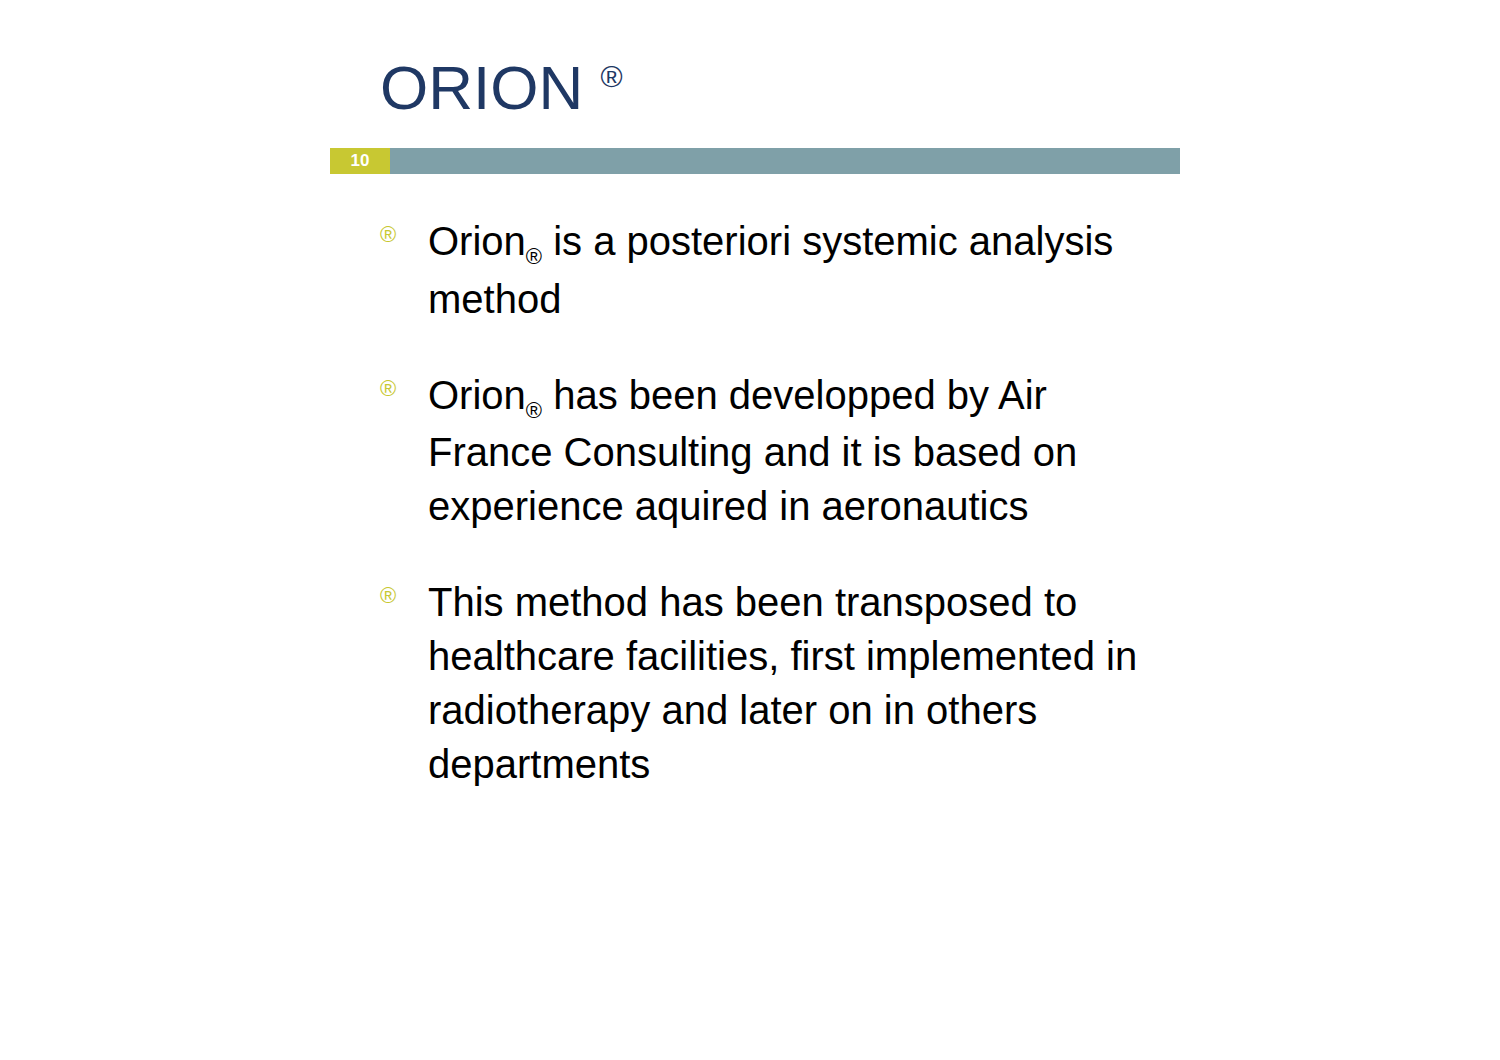ORION ®
10
Orion® is a posteriori systemic analysis method
Orion® has been developped by Air France Consulting and it is based on experience aquired in aeronautics
This method has been transposed to healthcare facilities, first implemented in radiotherapy and later on in others departments